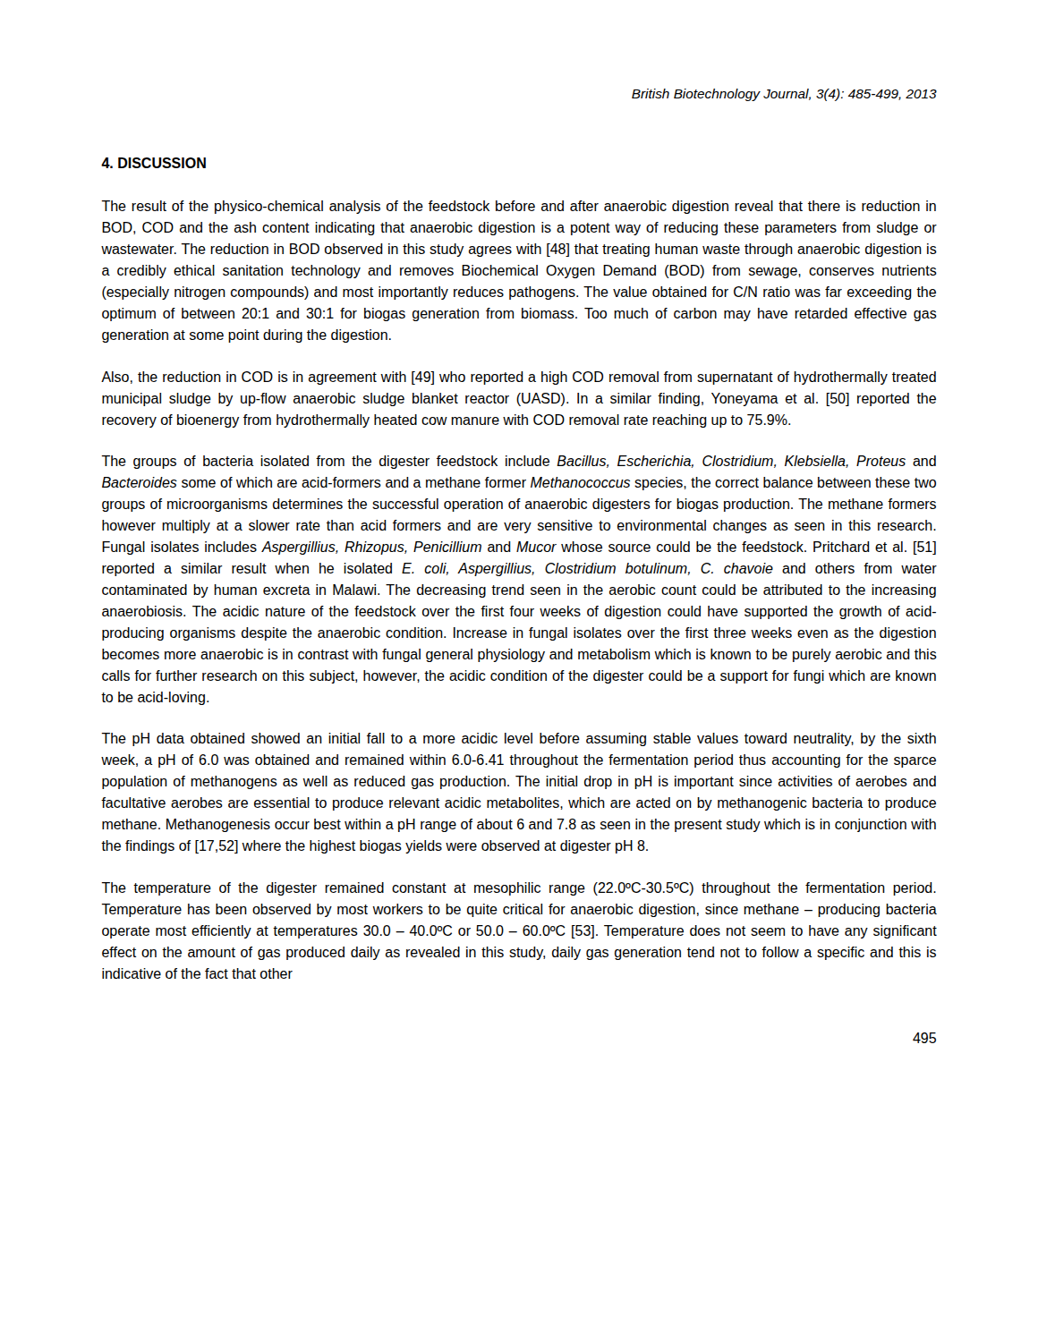British Biotechnology Journal, 3(4): 485-499, 2013
4. DISCUSSION
The result of the physico-chemical analysis of the feedstock before and after anaerobic digestion reveal that there is reduction in BOD, COD and the ash content indicating that anaerobic digestion is a potent way of reducing these parameters from sludge or wastewater. The reduction in BOD observed in this study agrees with [48] that treating human waste through anaerobic digestion is a credibly ethical sanitation technology and removes Biochemical Oxygen Demand (BOD) from sewage, conserves nutrients (especially nitrogen compounds) and most importantly reduces pathogens. The value obtained for C/N ratio was far exceeding the optimum of between 20:1 and 30:1 for biogas generation from biomass. Too much of carbon may have retarded effective gas generation at some point during the digestion.
Also, the reduction in COD is in agreement with [49] who reported a high COD removal from supernatant of hydrothermally treated municipal sludge by up-flow anaerobic sludge blanket reactor (UASD). In a similar finding, Yoneyama et al. [50] reported the recovery of bioenergy from hydrothermally heated cow manure with COD removal rate reaching up to 75.9%.
The groups of bacteria isolated from the digester feedstock include Bacillus, Escherichia, Clostridium, Klebsiella, Proteus and Bacteroides some of which are acid-formers and a methane former Methanococcus species, the correct balance between these two groups of microorganisms determines the successful operation of anaerobic digesters for biogas production. The methane formers however multiply at a slower rate than acid formers and are very sensitive to environmental changes as seen in this research. Fungal isolates includes Aspergillius, Rhizopus, Penicillium and Mucor whose source could be the feedstock. Pritchard et al. [51] reported a similar result when he isolated E. coli, Aspergillius, Clostridium botulinum, C. chavoie and others from water contaminated by human excreta in Malawi. The decreasing trend seen in the aerobic count could be attributed to the increasing anaerobiosis. The acidic nature of the feedstock over the first four weeks of digestion could have supported the growth of acid-producing organisms despite the anaerobic condition. Increase in fungal isolates over the first three weeks even as the digestion becomes more anaerobic is in contrast with fungal general physiology and metabolism which is known to be purely aerobic and this calls for further research on this subject, however, the acidic condition of the digester could be a support for fungi which are known to be acid-loving.
The pH data obtained showed an initial fall to a more acidic level before assuming stable values toward neutrality, by the sixth week, a pH of 6.0 was obtained and remained within 6.0-6.41 throughout the fermentation period thus accounting for the sparce population of methanogens as well as reduced gas production. The initial drop in pH is important since activities of aerobes and facultative aerobes are essential to produce relevant acidic metabolites, which are acted on by methanogenic bacteria to produce methane. Methanogenesis occur best within a pH range of about 6 and 7.8 as seen in the present study which is in conjunction with the findings of [17,52] where the highest biogas yields were observed at digester pH 8.
The temperature of the digester remained constant at mesophilic range (22.0ºC-30.5ºC) throughout the fermentation period. Temperature has been observed by most workers to be quite critical for anaerobic digestion, since methane – producing bacteria operate most efficiently at temperatures 30.0 – 40.0ºC or 50.0 – 60.0ºC [53]. Temperature does not seem to have any significant effect on the amount of gas produced daily as revealed in this study, daily gas generation tend not to follow a specific and this is indicative of the fact that other
495